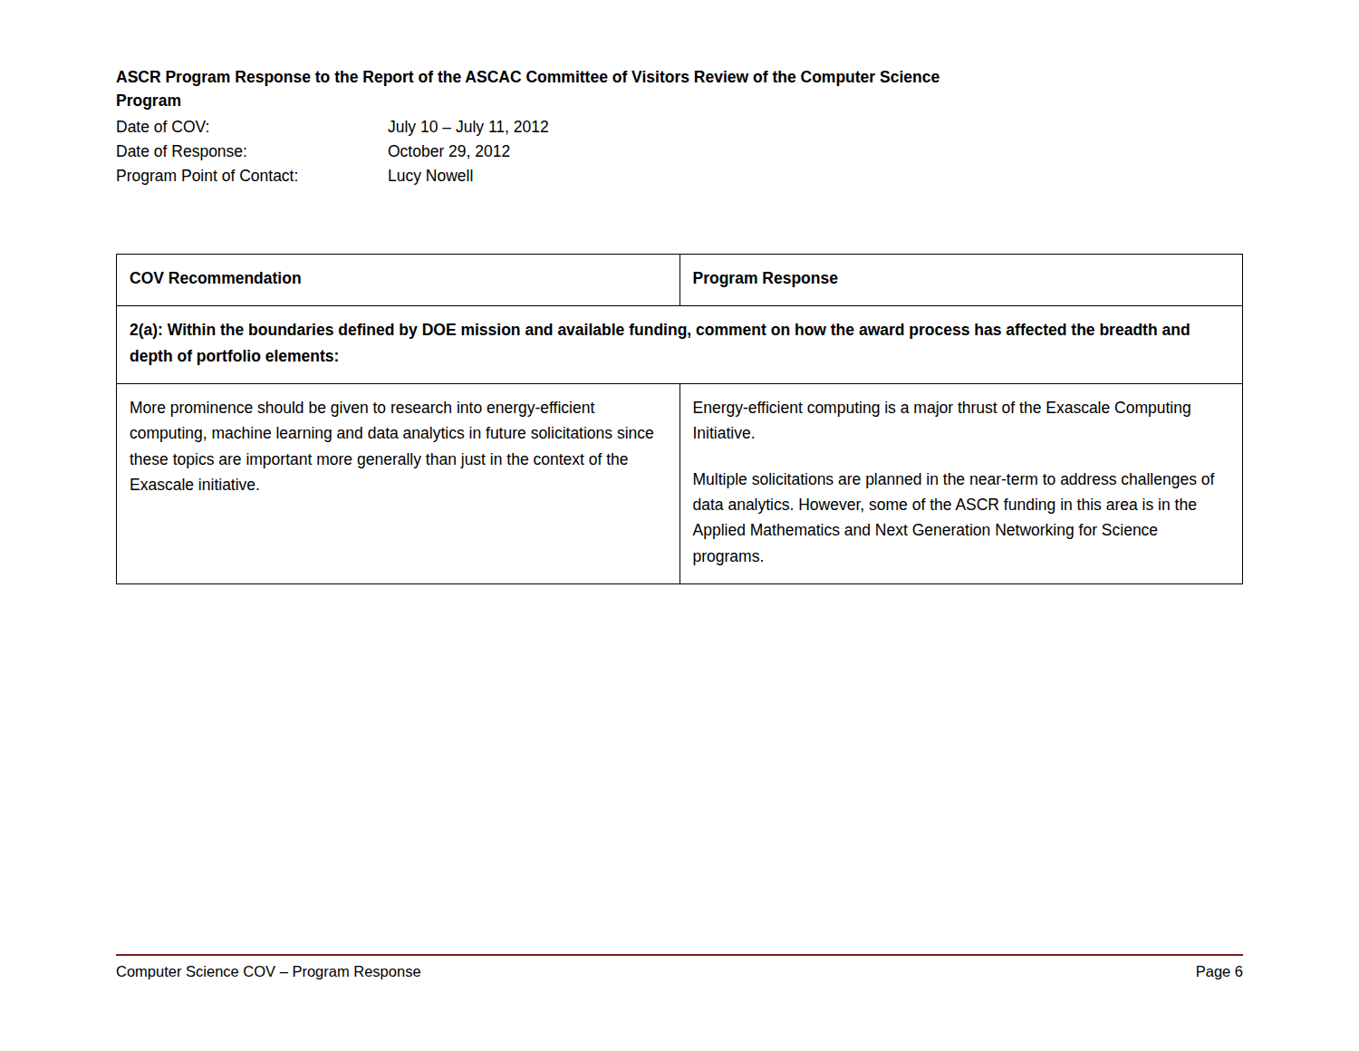ASCR Program Response to the Report of the ASCAC Committee of Visitors Review of the Computer Science
Program
Date of COV:
July 10 – July 11, 2012
Date of Response:
October 29, 2012
Program Point of Contact:
Lucy Nowell
| COV Recommendation | Program Response |
| 2(a): Within the boundaries defined by DOE mission and available funding, comment on how the award process has affected the breadth and depth of portfolio elements: |
| More prominence should be given to research into energy-efficient computing, machine learning and data analytics in future solicitations since these topics are important more generally than just in the context of the Exascale initiative. | Energy-efficient computing is a major thrust of the Exascale Computing Initiative. Multiple solicitations are planned in the near-term to address challenges of data analytics. However, some of the ASCR funding in this area is in the Applied Mathematics and Next Generation Networking for Science programs. |
Computer Science COV – Program Response Page 6